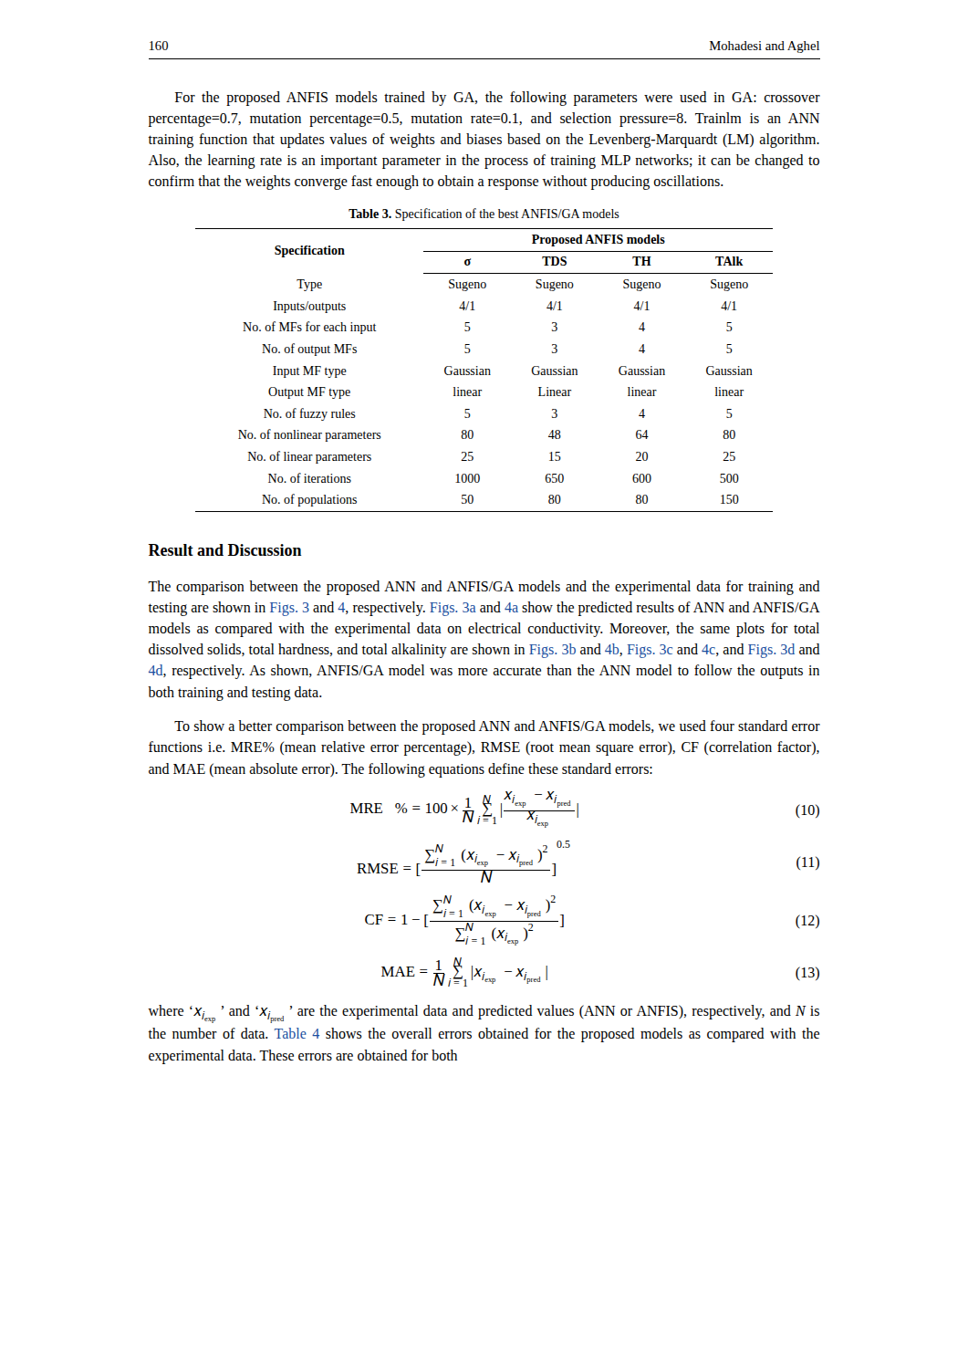160 Mohadesi and Aghel
For the proposed ANFIS models trained by GA, the following parameters were used in GA: crossover percentage=0.7, mutation percentage=0.5, mutation rate=0.1, and selection pressure=8. Trainlm is an ANN training function that updates values of weights and biases based on the Levenberg-Marquardt (LM) algorithm. Also, the learning rate is an important parameter in the process of training MLP networks; it can be changed to confirm that the weights converge fast enough to obtain a response without producing oscillations.
Table 3. Specification of the best ANFIS/GA models
| Specification | Proposed ANFIS models |
| --- | --- |
| σ | TDS | TH | TAlk |
| Type | Sugeno | Sugeno | Sugeno | Sugeno |
| Inputs/outputs | 4/1 | 4/1 | 4/1 | 4/1 |
| No. of MFs for each input | 5 | 3 | 4 | 5 |
| No. of output MFs | 5 | 3 | 4 | 5 |
| Input MF type | Gaussian | Gaussian | Gaussian | Gaussian |
| Output MF type | linear | Linear | linear | linear |
| No. of fuzzy rules | 5 | 3 | 4 | 5 |
| No. of nonlinear parameters | 80 | 48 | 64 | 80 |
| No. of linear parameters | 25 | 15 | 20 | 25 |
| No. of iterations | 1000 | 650 | 600 | 500 |
| No. of populations | 50 | 80 | 80 | 150 |
Result and Discussion
The comparison between the proposed ANN and ANFIS/GA models and the experimental data for training and testing are shown in Figs. 3 and 4, respectively. Figs. 3a and 4a show the predicted results of ANN and ANFIS/GA models as compared with the experimental data on electrical conductivity. Moreover, the same plots for total dissolved solids, total hardness, and total alkalinity are shown in Figs. 3b and 4b, Figs. 3c and 4c, and Figs. 3d and 4d, respectively. As shown, ANFIS/GA model was more accurate than the ANN model to follow the outputs in both training and testing data.
To show a better comparison between the proposed ANN and ANFIS/GA models, we used four standard error functions i.e. MRE% (mean relative error percentage), RMSE (root mean square error), CF (correlation factor), and MAE (mean absolute error). The following equations define these standard errors:
MRE % = 100× 1N ∑ i=1 N | xiexp − xipred xiexp |
(10)
RMSE = [ ∑ i=1 N ( xiexp − xipred ) 2 N ] 0.5
(11)
CF = 1 − [ ∑ i=1 N ( xiexp − xipred ) 2 ∑ i=1 N ( xiexp ) 2 ]
(12)
MAE = 1N ∑ i=1 N | xiexp − xipred |
(13)
where ‘xiexp’ and ‘xipred’ are the experimental data and predicted values (ANN or ANFIS), respectively, and N is the number of data. Table 4 shows the overall errors obtained for the proposed models as compared with the experimental data. These errors are obtained for both